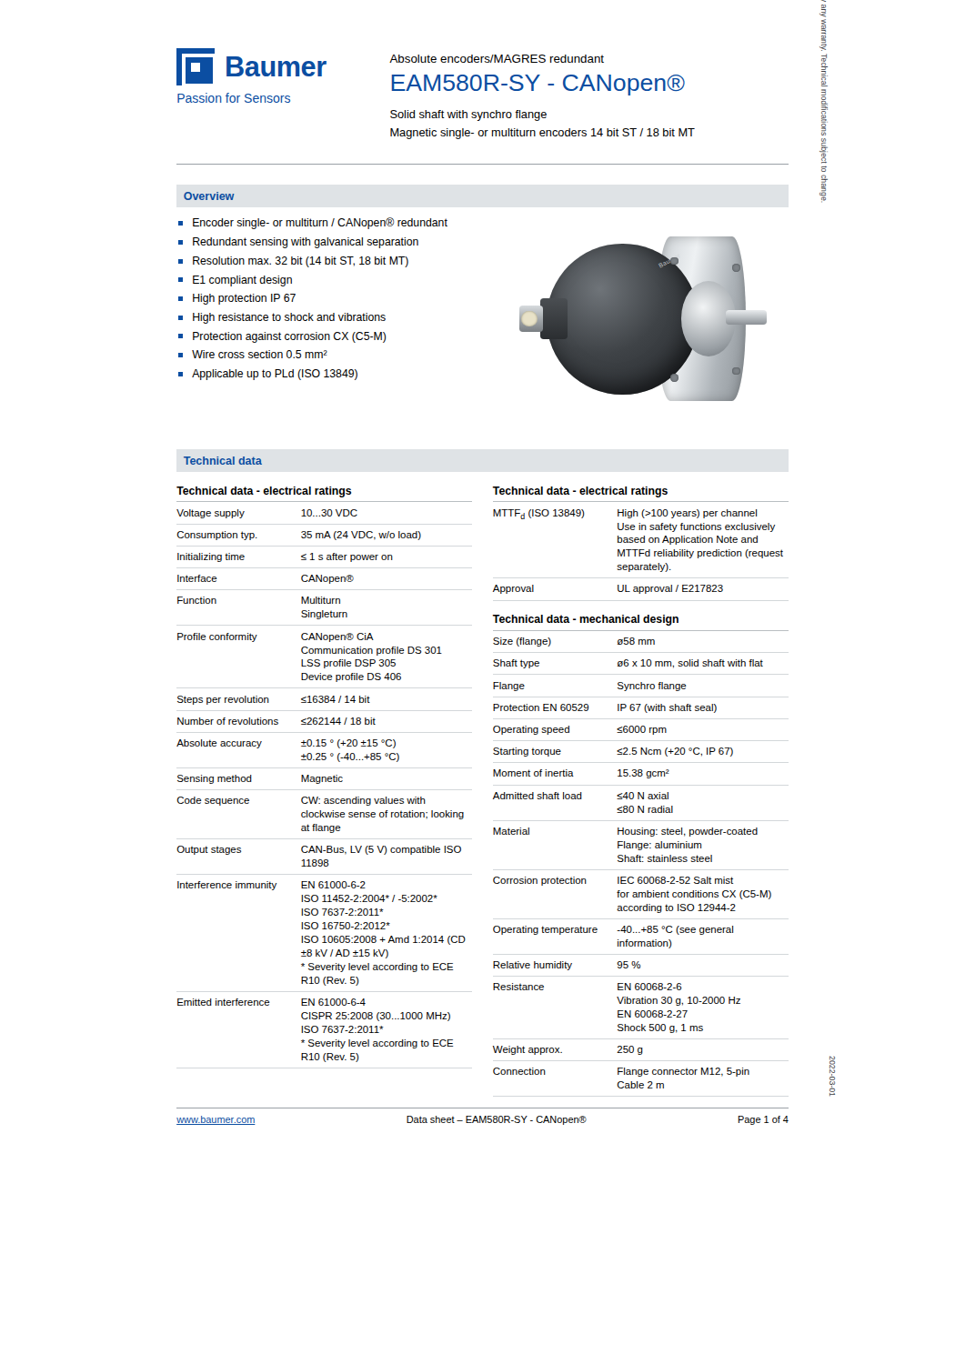Baumer
Passion for Sensors
Absolute encoders/MAGRES redundant
EAM580R-SY - CANopen®
Solid shaft with synchro flange
Magnetic single- or multiturn encoders 14 bit ST / 18 bit MT
Overview
Encoder single- or multiturn / CANopen® redundant
Redundant sensing with galvanical separation
Resolution max. 32 bit (14 bit ST, 18 bit MT)
E1 compliant design
High protection IP 67
High resistance to shock and vibrations
Protection against corrosion CX (C5-M)
Wire cross section 0.5 mm²
Applicable up to PLd (ISO 13849)
Technical data
Technical data - electrical ratings
| Voltage supply | 10...30 VDC |
| Consumption typ. | 35 mA (24 VDC, w/o load) |
| Initializing time | ≤ 1 s after power on |
| Interface | CANopen® |
| Function | Multiturn Singleturn |
| Profile conformity | CANopen® CiA Communication profile DS 301 LSS profile DSP 305 Device profile DS 406 |
| Steps per revolution | ≤16384 / 14 bit |
| Number of revolutions | ≤262144 / 18 bit |
| Absolute accuracy | ±0.15 ° (+20 ±15 °C) ±0.25 ° (-40...+85 °C) |
| Sensing method | Magnetic |
| Code sequence | CW: ascending values with clockwise sense of rotation; looking at flange |
| Output stages | CAN-Bus, LV (5 V) compatible ISO 11898 |
| Interference immunity | EN 61000-6-2 ISO 11452-2:2004* / -5:2002* ISO 7637-2:2011* ISO 16750-2:2012* ISO 10605:2008 + Amd 1:2014 (CD ±8 kV / AD ±15 kV) * Severity level according to ECE R10 (Rev. 5) |
| Emitted interference | EN 61000-6-4 CISPR 25:2008 (30...1000 MHz) ISO 7637-2:2011* * Severity level according to ECE R10 (Rev. 5) |
Technical data - electrical ratings
| MTTF d (ISO 13849) | High (>100 years) per channel Use in safety functions exclusively based on Application Note and MTTFd reliability prediction (request separately). |
| Approval | UL approval / E217823 |
Technical data - mechanical design
| Size (flange) | ø58 mm |
| Shaft type | ø6 x 10 mm, solid shaft with flat |
| Flange | Synchro flange |
| Protection EN 60529 | IP 67 (with shaft seal) |
| Operating speed | ≤6000 rpm |
| Starting torque | ≤2.5 Ncm (+20 °C, IP 67) |
| Moment of inertia | 15.38 gcm² |
| Admitted shaft load | ≤40 N axial ≤80 N radial |
| Material | Housing: steel, powder-coated Flange: aluminium Shaft: stainless steel |
| Corrosion protection | IEC 60068-2-52 Salt mist for ambient conditions CX (C5-M) according to ISO 12944-2 |
| Operating temperature | -40...+85 °C (see general information) |
| Relative humidity | 95 % |
| Resistance | EN 60068-2-6 Vibration 30 g, 10-2000 Hz EN 60068-2-27 Shock 500 g, 1 ms |
| Weight approx. | 250 g |
| Connection | Flange connector M12, 5-pin Cable 2 m |
The product features and technical data specified do not express or imply any warranty. Technical modifications subject to change.
2022-03-01
www.baumer.com
Data sheet – EAM580R-SY - CANopen®
Page 1 of 4